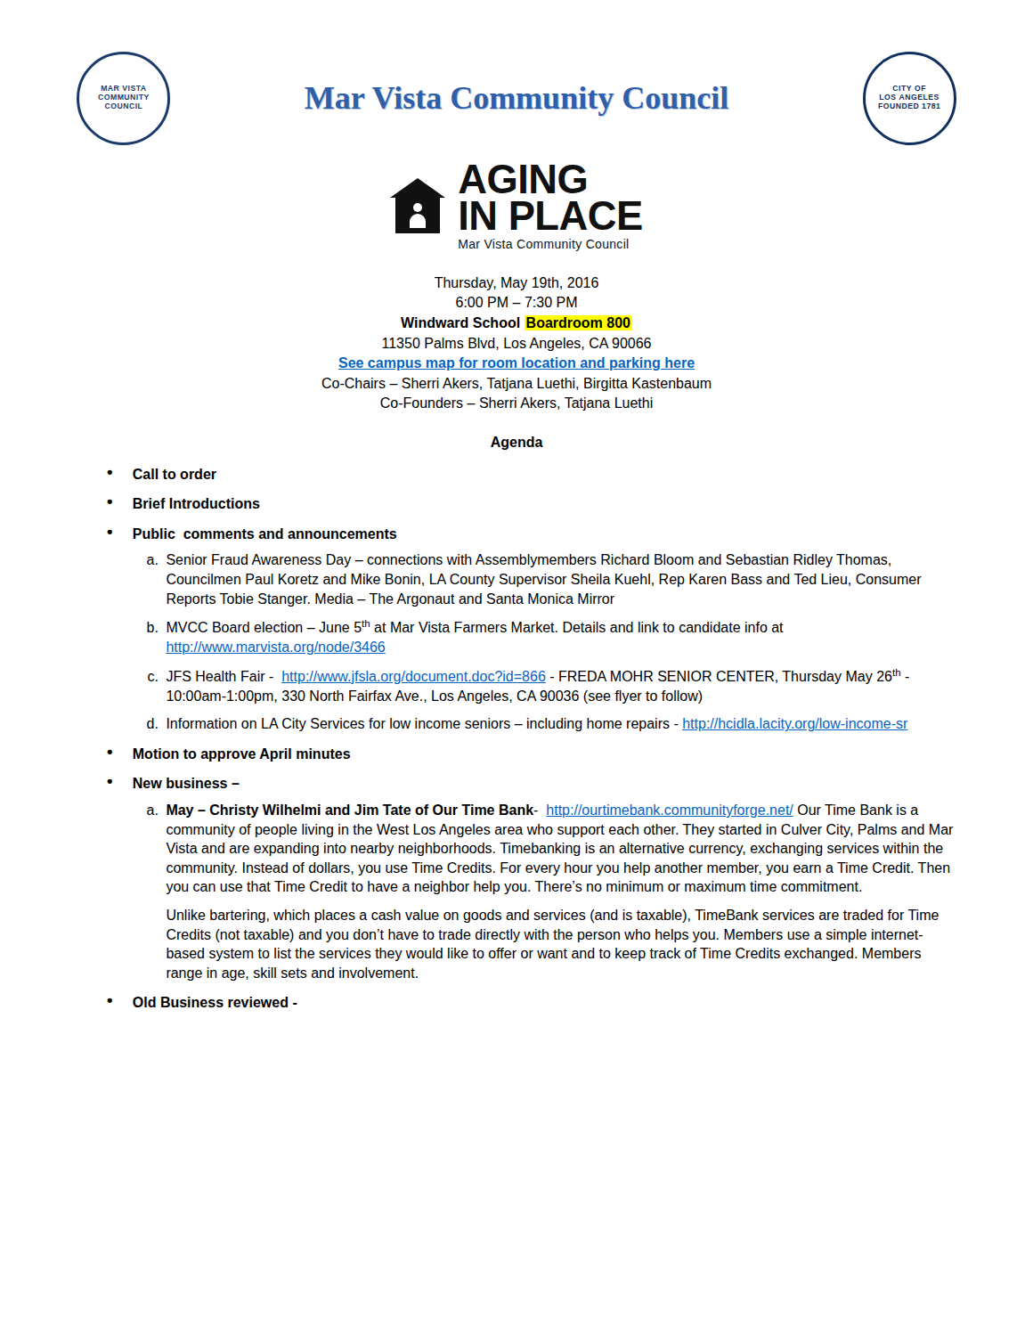MAR VISTA
COMMUNITY
COUNCIL
Mar Vista Community Council
CITY OF
LOS ANGELES
FOUNDED 1781
AGING IN PLACE Mar Vista Community Council
Thursday, May 19th, 2016
6:00 PM – 7:30 PM
Windward School Boardroom 800
11350 Palms Blvd, Los Angeles, CA 90066
See campus map for room location and parking here
Co-Chairs – Sherri Akers, Tatjana Luethi, Birgitta Kastenbaum
Co-Founders – Sherri Akers, Tatjana Luethi
Agenda
Call to order
Brief Introductions
Public comments and announcements
Senior Fraud Awareness Day – connections with Assemblymembers Richard Bloom and Sebastian Ridley Thomas, Councilmen Paul Koretz and Mike Bonin, LA County Supervisor Sheila Kuehl, Rep Karen Bass and Ted Lieu, Consumer Reports Tobie Stanger. Media – The Argonaut and Santa Monica Mirror
MVCC Board election – June 5th at Mar Vista Farmers Market. Details and link to candidate info at http://www.marvista.org/node/3466
JFS Health Fair - http://www.jfsla.org/document.doc?id=866 - FREDA MOHR SENIOR CENTER, Thursday May 26th - 10:00am-1:00pm, 330 North Fairfax Ave., Los Angeles, CA 90036 (see flyer to follow)
Information on LA City Services for low income seniors – including home repairs - http://hcidla.lacity.org/low-income-sr
Motion to approve April minutes
New business –
May – Christy Wilhelmi and Jim Tate of Our Time Bank- http://ourtimebank.communityforge.net/ Our Time Bank is a community of people living in the West Los Angeles area who support each other. They started in Culver City, Palms and Mar Vista and are expanding into nearby neighborhoods. Timebanking is an alternative currency, exchanging services within the community. Instead of dollars, you use Time Credits. For every hour you help another member, you earn a Time Credit. Then you can use that Time Credit to have a neighbor help you. There’s no minimum or maximum time commitment.
Unlike bartering, which places a cash value on goods and services (and is taxable), TimeBank services are traded for Time Credits (not taxable) and you don’t have to trade directly with the person who helps you. Members use a simple internet-based system to list the services they would like to offer or want and to keep track of Time Credits exchanged. Members range in age, skill sets and involvement.
Old Business reviewed -